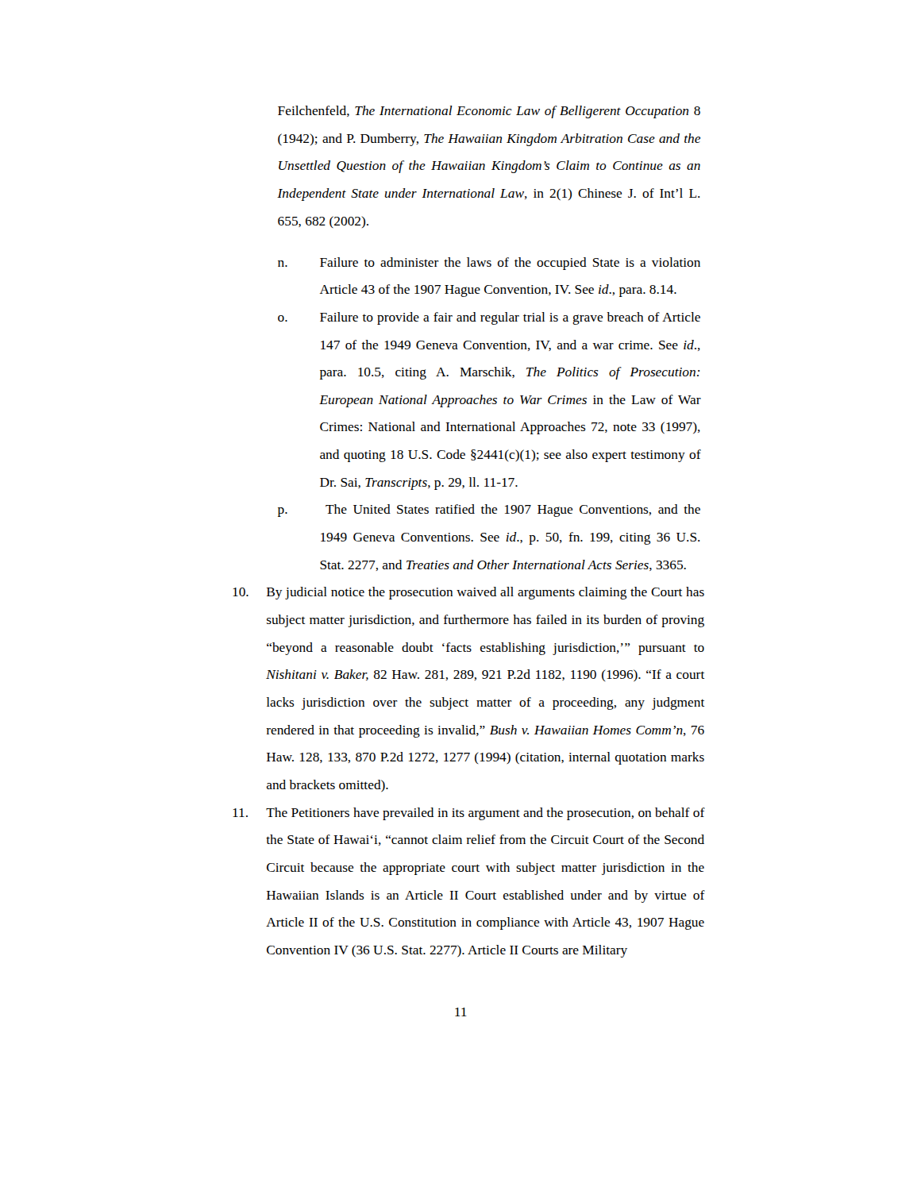Feilchenfeld, The International Economic Law of Belligerent Occupation 8 (1942); and P. Dumberry, The Hawaiian Kingdom Arbitration Case and the Unsettled Question of the Hawaiian Kingdom’s Claim to Continue as an Independent State under International Law, in 2(1) Chinese J. of Int’l L. 655, 682 (2002).
n. Failure to administer the laws of the occupied State is a violation Article 43 of the 1907 Hague Convention, IV. See id., para. 8.14.
o. Failure to provide a fair and regular trial is a grave breach of Article 147 of the 1949 Geneva Convention, IV, and a war crime. See id., para. 10.5, citing A. Marschik, The Politics of Prosecution: European National Approaches to War Crimes in the Law of War Crimes: National and International Approaches 72, note 33 (1997), and quoting 18 U.S. Code §2441(c)(1); see also expert testimony of Dr. Sai, Transcripts, p. 29, ll. 11-17.
p. The United States ratified the 1907 Hague Conventions, and the 1949 Geneva Conventions. See id., p. 50, fn. 199, citing 36 U.S. Stat. 2277, and Treaties and Other International Acts Series, 3365.
10. By judicial notice the prosecution waived all arguments claiming the Court has subject matter jurisdiction, and furthermore has failed in its burden of proving “beyond a reasonable doubt ‘facts establishing jurisdiction,’” pursuant to Nishitani v. Baker, 82 Haw. 281, 289, 921 P.2d 1182, 1190 (1996). “If a court lacks jurisdiction over the subject matter of a proceeding, any judgment rendered in that proceeding is invalid,” Bush v. Hawaiian Homes Comm’n, 76 Haw. 128, 133, 870 P.2d 1272, 1277 (1994) (citation, internal quotation marks and brackets omitted).
11. The Petitioners have prevailed in its argument and the prosecution, on behalf of the State of Hawai‘i, “cannot claim relief from the Circuit Court of the Second Circuit because the appropriate court with subject matter jurisdiction in the Hawaiian Islands is an Article II Court established under and by virtue of Article II of the U.S. Constitution in compliance with Article 43, 1907 Hague Convention IV (36 U.S. Stat. 2277). Article II Courts are Military
11